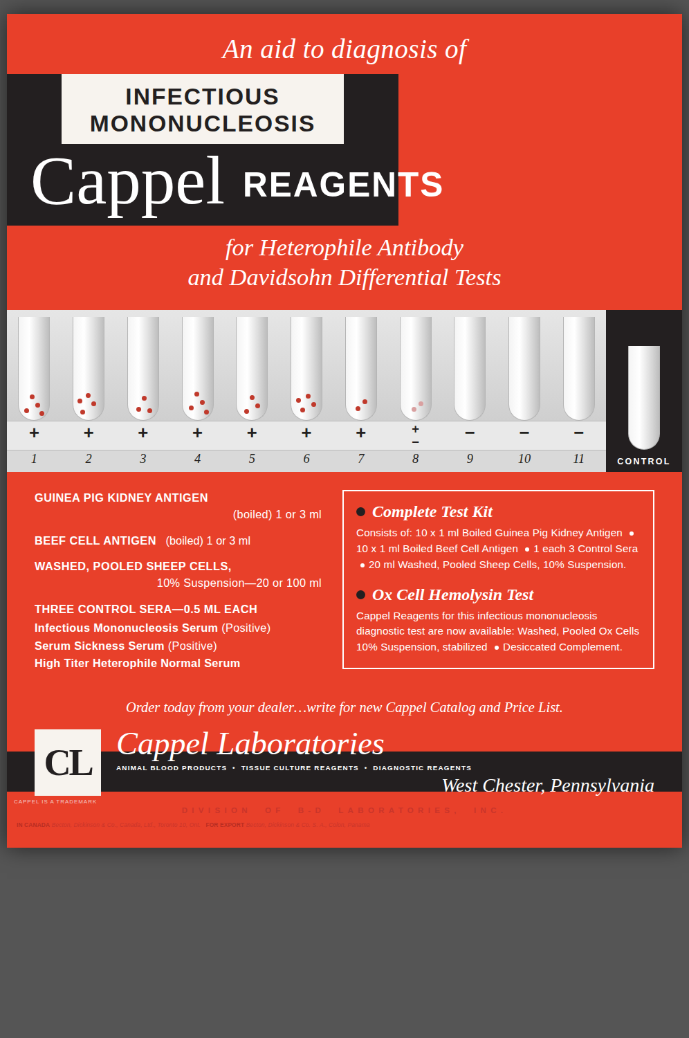An aid to diagnosis of
INFECTIOUS MONONUCLEOSIS
Cappel
REAGENTS
for Heterophile Antibody
and Davidsohn Differential Tests
+
+
+
+
+
+
+
+−
−
−
−
1
2
3
4
5
6
7
8
9
10
11
CONTROL
Guinea Pig Kidney Antigen
(boiled) 1 or 3 ml
Beef Cell Antigen (boiled) 1 or 3 ml
Washed, Pooled Sheep Cells,
10% Suspension—20 or 100 ml
Three Control Sera—0.5 ml each
Infectious Mononucleosis Serum (Positive)
Serum Sickness Serum (Positive)
High Titer Heterophile Normal Serum
Complete Test Kit
Consists of: 10 x 1 ml Boiled Guinea Pig Kidney Antigen 10 x 1 ml Boiled Beef Cell Antigen 1 each 3 Control Sera 20 ml Washed, Pooled Sheep Cells, 10% Suspension.
Ox Cell Hemolysin Test
Cappel Reagents for this infectious mononucleosis diagnostic test are now available: Washed, Pooled Ox Cells 10% Suspension, stabilized Desiccated Complement.
Order today from your dealer…write for new Cappel Catalog and Price List.
CAPPEL IS A TRADEMARK
CL
Cappel Laboratories
ANIMAL BLOOD PRODUCTS • TISSUE CULTURE REAGENTS • DIAGNOSTIC REAGENTS
West Chester, Pennsylvania
DIVISION OF B-D LABORATORIES, INC.
IN CANADA Becton, Dickinson & Co., Canada, Ltd., Toronto 10, Ont. FOR EXPORT Becton, Dickinson & Co. S. A., Colon, Panama